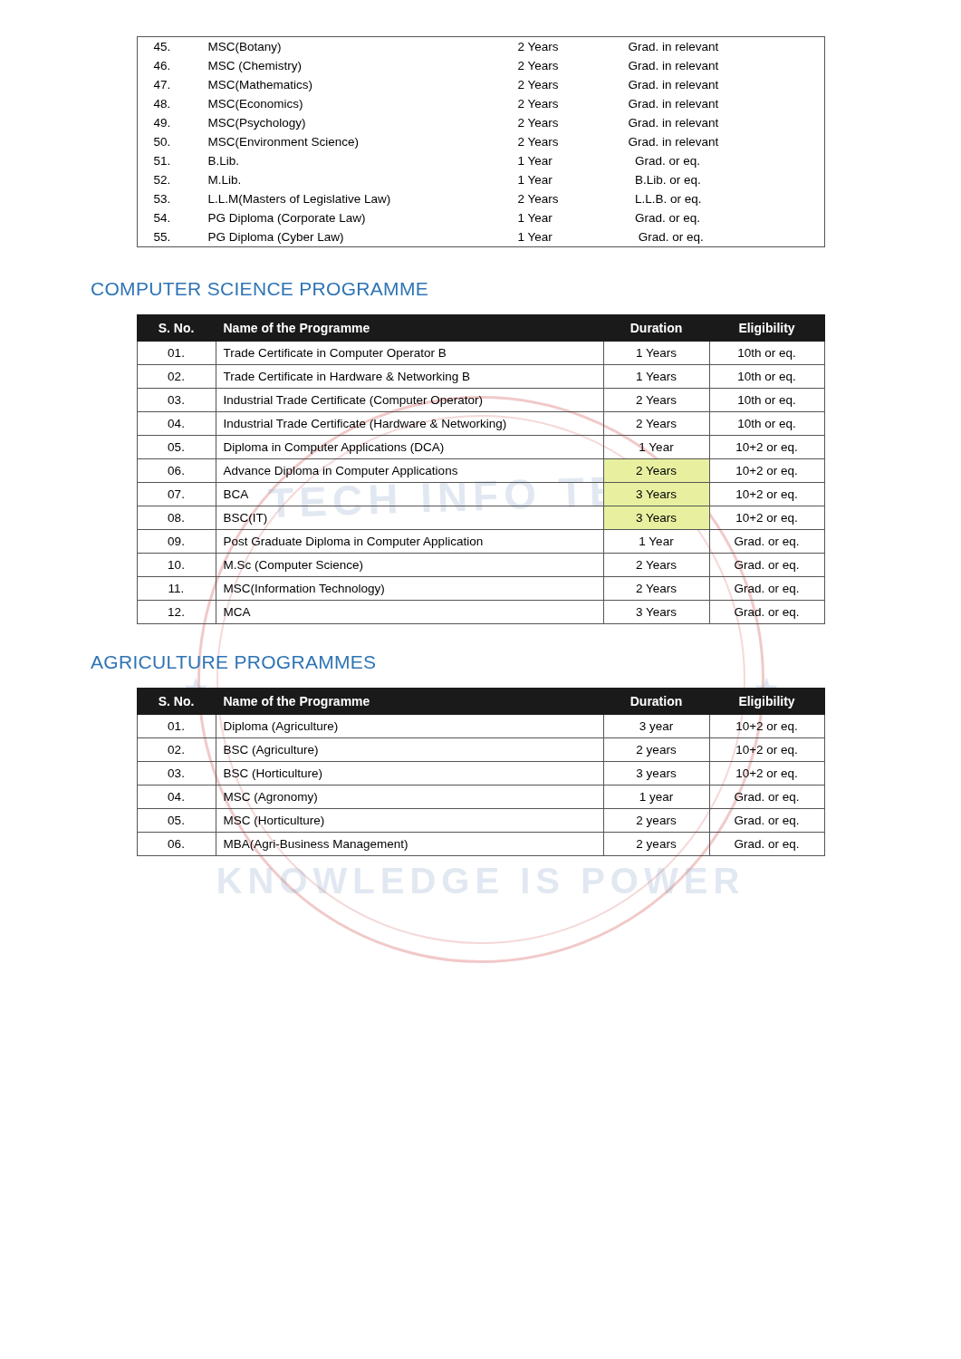TECH INFO TECH
KNOWLEDGE IS POWER
★
★
| 45. | MSC(Botany) | 2 Years | Grad. in relevant |
| 46. | MSC (Chemistry) | 2 Years | Grad. in relevant |
| 47. | MSC(Mathematics) | 2 Years | Grad. in relevant |
| 48. | MSC(Economics) | 2 Years | Grad. in relevant |
| 49. | MSC(Psychology) | 2 Years | Grad. in relevant |
| 50. | MSC(Environment Science) | 2 Years | Grad. in relevant |
| 51. | B.Lib. | 1 Year | Grad. or eq. |
| 52. | M.Lib. | 1 Year | B.Lib. or eq. |
| 53. | L.L.M(Masters of Legislative Law) | 2 Years | L.L.B. or eq. |
| 54. | PG Diploma (Corporate Law) | 1 Year | Grad. or eq. |
| 55. | PG Diploma (Cyber Law) | 1 Year | Grad. or eq. |
COMPUTER SCIENCE PROGRAMME
| S. No. | Name of the Programme | Duration | Eligibility |
| --- | --- | --- | --- |
| 01. | Trade Certificate in Computer Operator B | 1 Years | 10th or eq. |
| 02. | Trade Certificate in Hardware & Networking B | 1 Years | 10th or eq. |
| 03. | Industrial Trade Certificate (Computer Operator) | 2 Years | 10th or eq. |
| 04. | Industrial Trade Certificate (Hardware & Networking) | 2 Years | 10th or eq. |
| 05. | Diploma in Computer Applications (DCA) | 1 Year | 10+2 or eq. |
| 06. | Advance Diploma in Computer Applications | 2 Years | 10+2 or eq. |
| 07. | BCA | 3 Years | 10+2 or eq. |
| 08. | BSC(IT) | 3 Years | 10+2 or eq. |
| 09. | Post Graduate Diploma in Computer Application | 1 Year | Grad. or eq. |
| 10. | M.Sc (Computer Science) | 2 Years | Grad. or eq. |
| 11. | MSC(Information Technology) | 2 Years | Grad. or eq. |
| 12. | MCA | 3 Years | Grad. or eq. |
AGRICULTURE PROGRAMMES
| S. No. | Name of the Programme | Duration | Eligibility |
| --- | --- | --- | --- |
| 01. | Diploma (Agriculture) | 3 year | 10+2 or eq. |
| 02. | BSC (Agriculture) | 2 years | 10+2 or eq. |
| 03. | BSC (Horticulture) | 3 years | 10+2 or eq. |
| 04. | MSC (Agronomy) | 1 year | Grad. or eq. |
| 05. | MSC (Horticulture) | 2 years | Grad. or eq. |
| 06. | MBA(Agri-Business Management) | 2 years | Grad. or eq. |